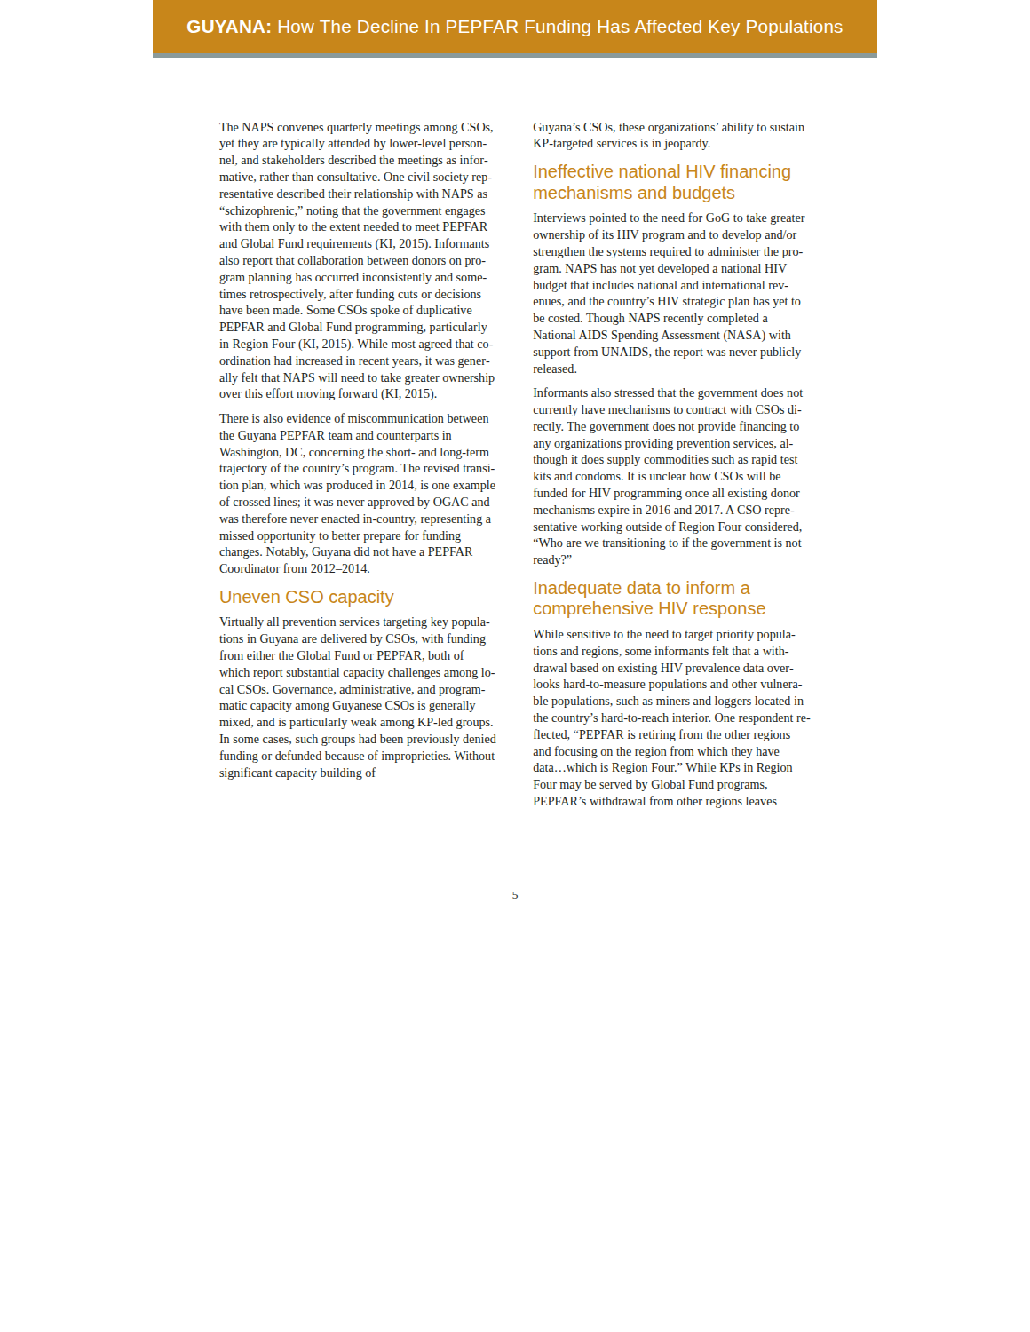GUYANA: How The Decline In PEPFAR Funding Has Affected Key Populations
The NAPS convenes quarterly meetings among CSOs, yet they are typically attended by lower-level personnel, and stakeholders described the meetings as informative, rather than consultative. One civil society representative described their relationship with NAPS as “schizophrenic,” noting that the government engages with them only to the extent needed to meet PEPFAR and Global Fund requirements (KI, 2015). Informants also report that collaboration between donors on program planning has occurred inconsistently and sometimes retrospectively, after funding cuts or decisions have been made. Some CSOs spoke of duplicative PEPFAR and Global Fund programming, particularly in Region Four (KI, 2015). While most agreed that coordination had increased in recent years, it was generally felt that NAPS will need to take greater ownership over this effort moving forward (KI, 2015).
There is also evidence of miscommunication between the Guyana PEPFAR team and counterparts in Washington, DC, concerning the short- and long-term trajectory of the country’s program. The revised transition plan, which was produced in 2014, is one example of crossed lines; it was never approved by OGAC and was therefore never enacted in-country, representing a missed opportunity to better prepare for funding changes. Notably, Guyana did not have a PEPFAR Coordinator from 2012–2014.
Uneven CSO capacity
Virtually all prevention services targeting key populations in Guyana are delivered by CSOs, with funding from either the Global Fund or PEPFAR, both of which report substantial capacity challenges among local CSOs. Governance, administrative, and programmatic capacity among Guyanese CSOs is generally mixed, and is particularly weak among KP-led groups. In some cases, such groups had been previously denied funding or defunded because of improprieties. Without significant capacity building of
Guyana’s CSOs, these organizations’ ability to sustain KP-targeted services is in jeopardy.
Ineffective national HIV financing mechanisms and budgets
Interviews pointed to the need for GoG to take greater ownership of its HIV program and to develop and/or strengthen the systems required to administer the program. NAPS has not yet developed a national HIV budget that includes national and international revenues, and the country’s HIV strategic plan has yet to be costed. Though NAPS recently completed a National AIDS Spending Assessment (NASA) with support from UNAIDS, the report was never publicly released.
Informants also stressed that the government does not currently have mechanisms to contract with CSOs directly. The government does not provide financing to any organizations providing prevention services, although it does supply commodities such as rapid test kits and condoms. It is unclear how CSOs will be funded for HIV programming once all existing donor mechanisms expire in 2016 and 2017. A CSO representative working outside of Region Four considered, “Who are we transitioning to if the government is not ready?”
Inadequate data to inform a comprehensive HIV response
While sensitive to the need to target priority populations and regions, some informants felt that a withdrawal based on existing HIV prevalence data overlooks hard-to-measure populations and other vulnerable populations, such as miners and loggers located in the country’s hard-to-reach interior. One respondent reflected, “PEPFAR is retiring from the other regions and focusing on the region from which they have data…which is Region Four.” While KPs in Region Four may be served by Global Fund programs, PEPFAR’s withdrawal from other regions leaves
5